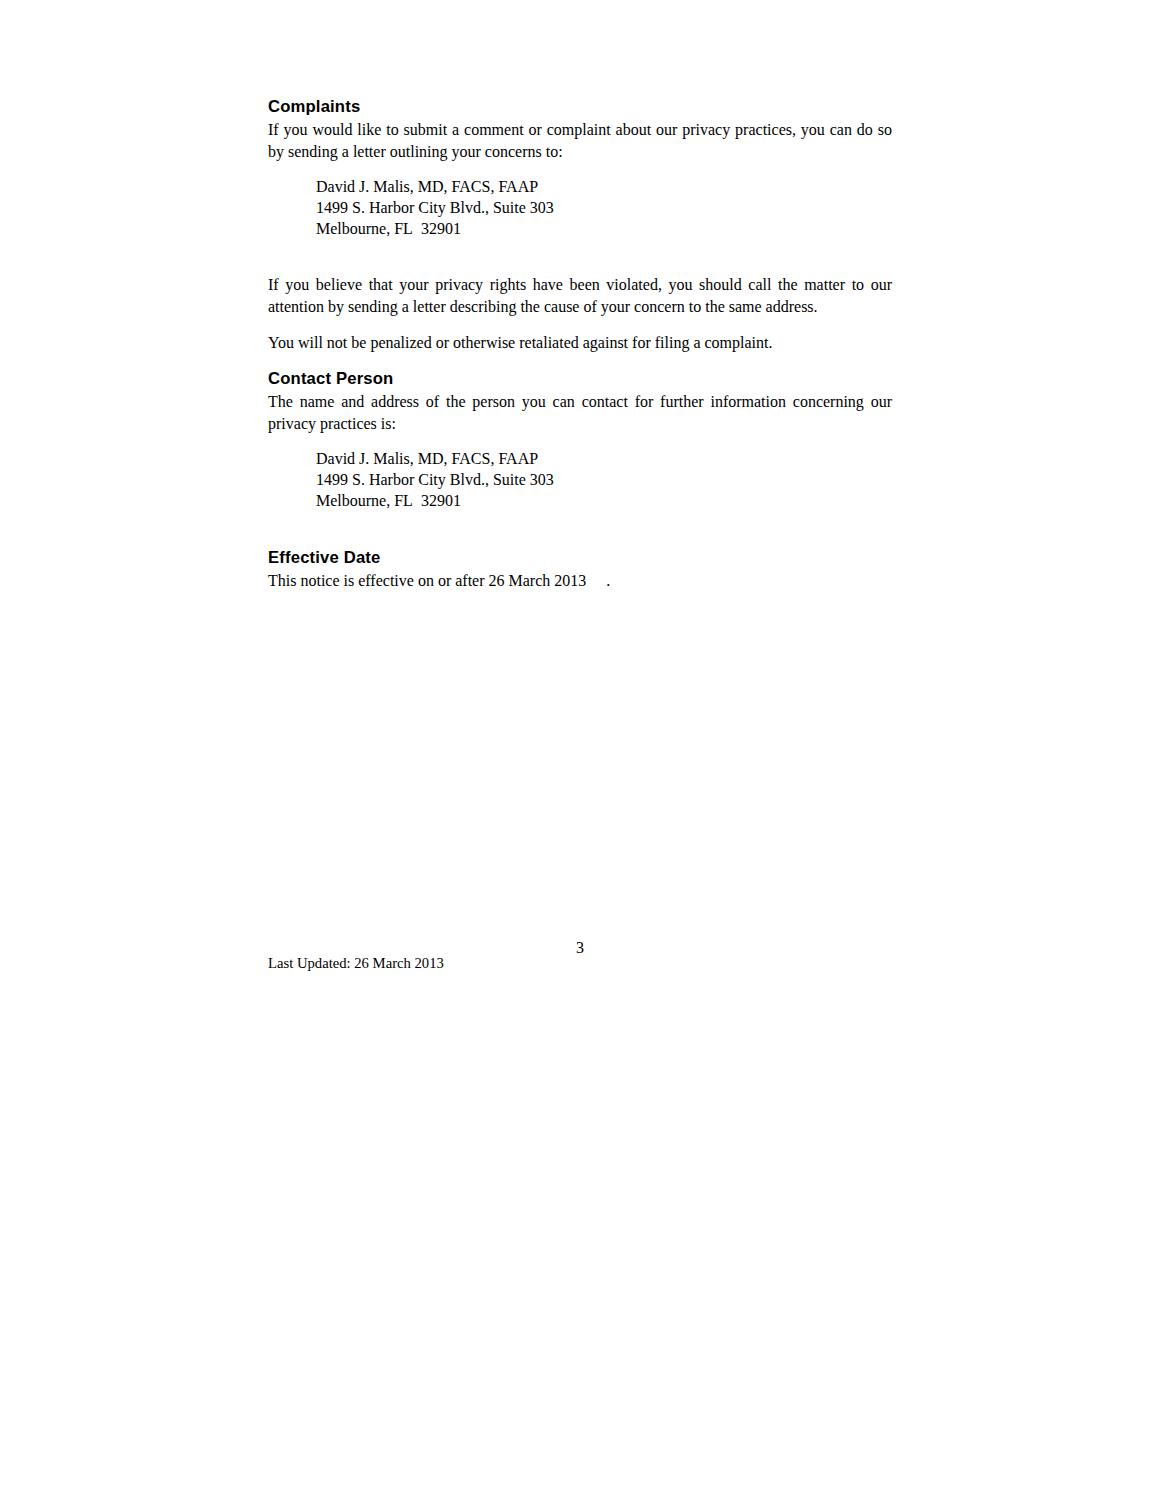Complaints
If you would like to submit a comment or complaint about our privacy practices, you can do so by sending a letter outlining your concerns to:
David J. Malis, MD, FACS, FAAP
1499 S. Harbor City Blvd., Suite 303
Melbourne, FL 32901
If you believe that your privacy rights have been violated, you should call the matter to our attention by sending a letter describing the cause of your concern to the same address.
You will not be penalized or otherwise retaliated against for filing a complaint.
Contact Person
The name and address of the person you can contact for further information concerning our privacy practices is:
David J. Malis, MD, FACS, FAAP
1499 S. Harbor City Blvd., Suite 303
Melbourne, FL 32901
Effective Date
This notice is effective on or after 26 March 2013 .
3
Last Updated: 26 March 2013